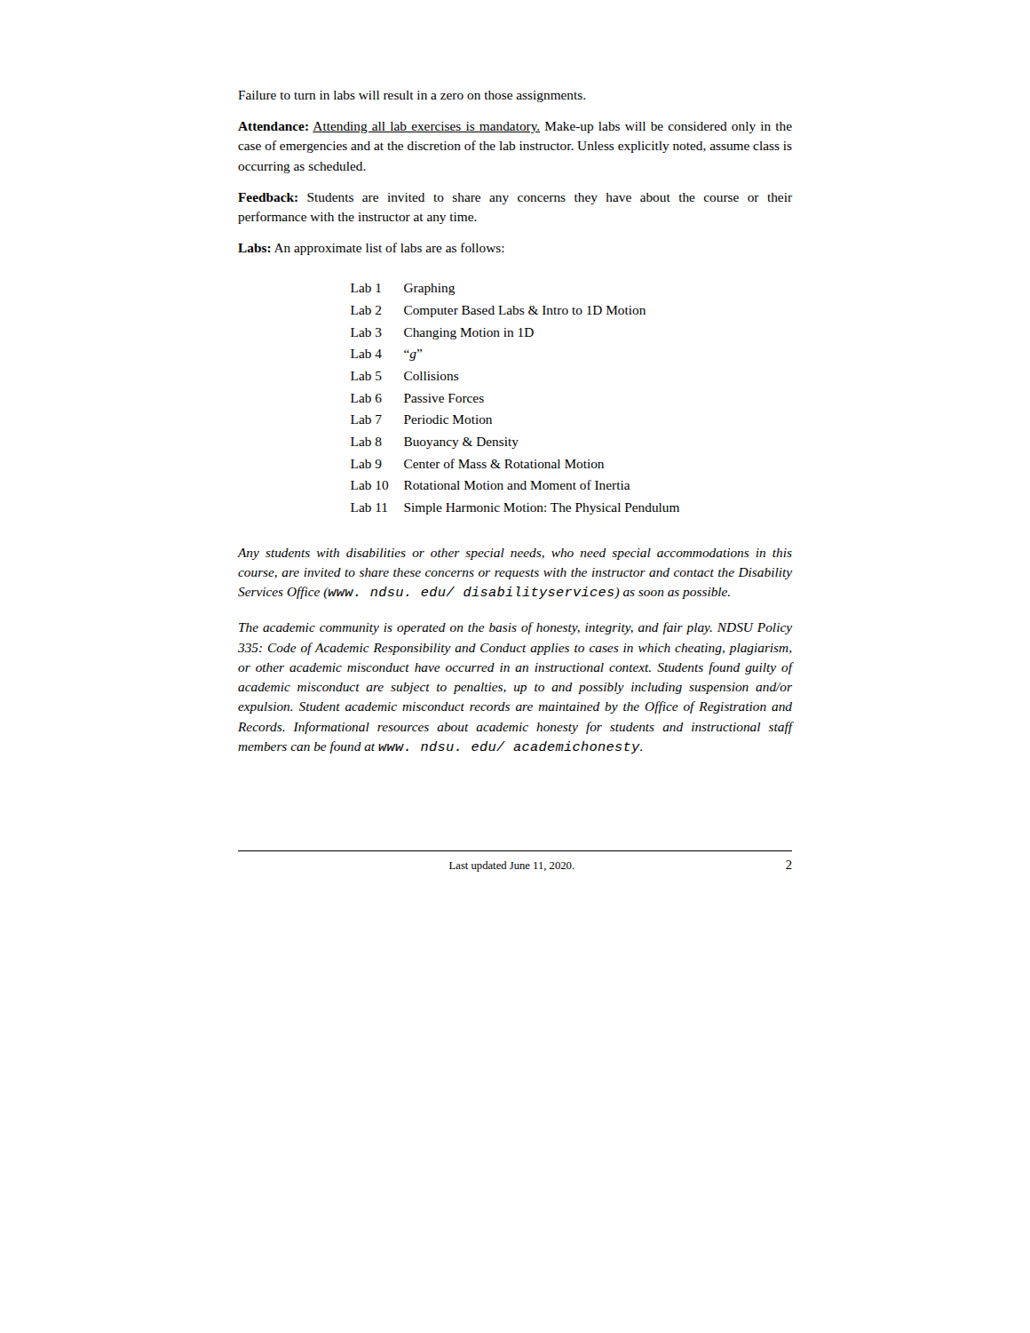Failure to turn in labs will result in a zero on those assignments.
Attendance: Attending all lab exercises is mandatory. Make-up labs will be considered only in the case of emergencies and at the discretion of the lab instructor. Unless explicitly noted, assume class is occurring as scheduled.
Feedback: Students are invited to share any concerns they have about the course or their performance with the instructor at any time.
Labs: An approximate list of labs are as follows:
| Lab 1 | Graphing |
| Lab 2 | Computer Based Labs & Intro to 1D Motion |
| Lab 3 | Changing Motion in 1D |
| Lab 4 | “ g ” |
| Lab 5 | Collisions |
| Lab 6 | Passive Forces |
| Lab 7 | Periodic Motion |
| Lab 8 | Buoyancy & Density |
| Lab 9 | Center of Mass & Rotational Motion |
| Lab 10 | Rotational Motion and Moment of Inertia |
| Lab 11 | Simple Harmonic Motion: The Physical Pendulum |
Any students with disabilities or other special needs, who need special accommodations in this course, are invited to share these concerns or requests with the instructor and contact the Disability Services Office (www. ndsu. edu/ disabilityservices) as soon as possible.
The academic community is operated on the basis of honesty, integrity, and fair play. NDSU Policy 335: Code of Academic Responsibility and Conduct applies to cases in which cheating, plagiarism, or other academic misconduct have occurred in an instructional context. Students found guilty of academic misconduct are subject to penalties, up to and possibly including suspension and/or expulsion. Student academic misconduct records are maintained by the Office of Registration and Records. Informational resources about academic honesty for students and instructional staff members can be found at www. ndsu. edu/ academichonesty.
Last updated June 11, 2020.
2